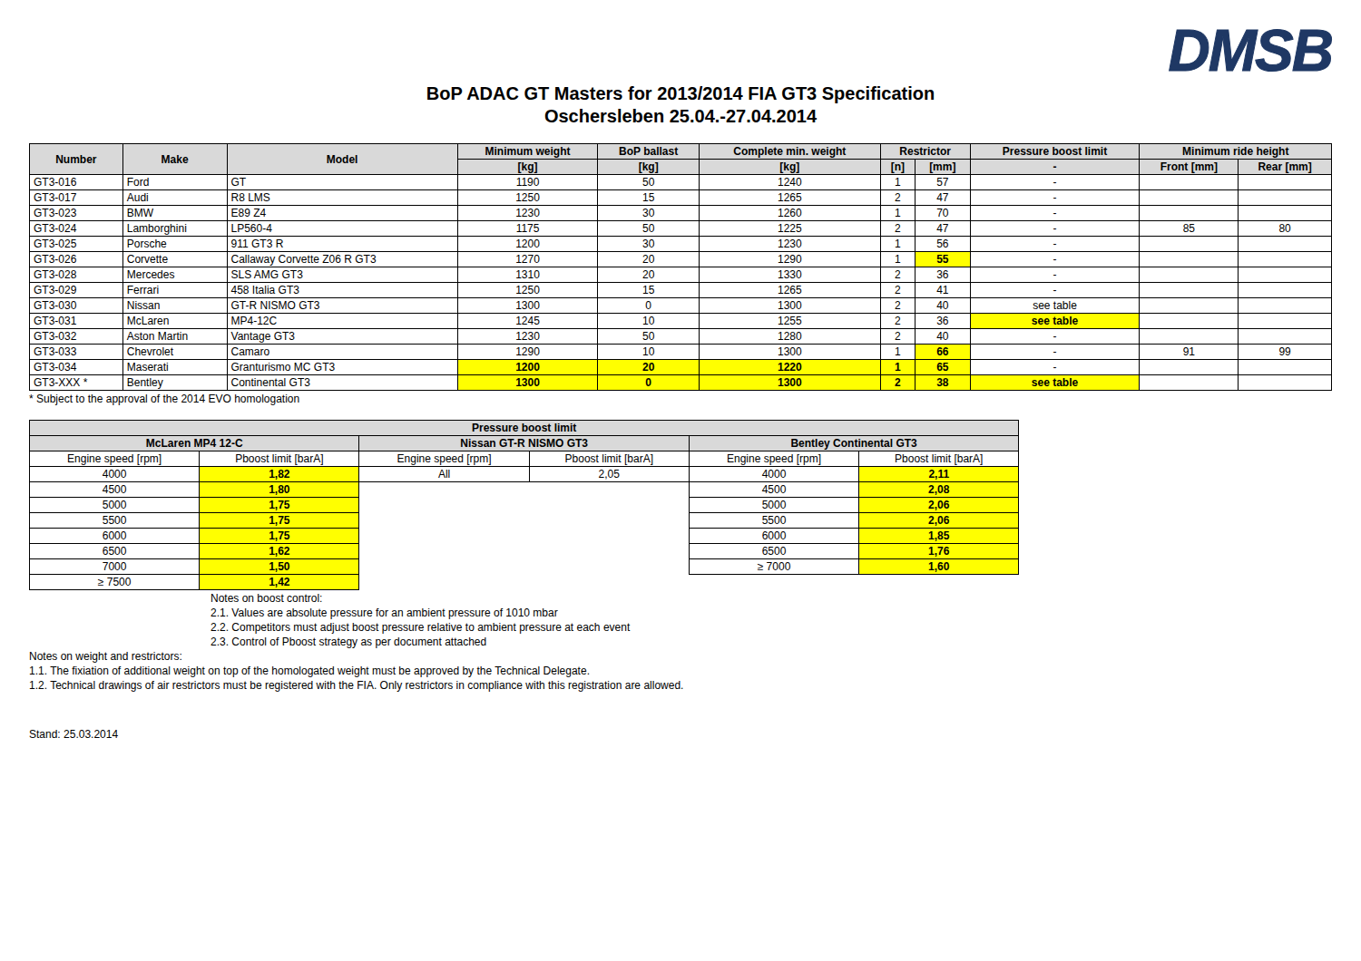DMSB
BoP ADAC GT Masters for 2013/2014 FIA GT3 Specification
Oschersleben 25.04.-27.04.2014
| Number | Make | Model | Minimum weight | BoP ballast | Complete min. weight | Restrictor | Pressure boost limit | Minimum ride height |
| --- | --- | --- | --- | --- | --- | --- | --- | --- |
| [kg] | [kg] | [kg] | [n] | [mm] | - | Front [mm] | Rear [mm] |
| GT3-016 | Ford | GT | 1190 | 50 | 1240 | 1 | 57 | - | | |
| GT3-017 | Audi | R8 LMS | 1250 | 15 | 1265 | 2 | 47 | - | | |
| GT3-023 | BMW | E89 Z4 | 1230 | 30 | 1260 | 1 | 70 | - | | |
| GT3-024 | Lamborghini | LP560-4 | 1175 | 50 | 1225 | 2 | 47 | - | 85 | 80 |
| GT3-025 | Porsche | 911 GT3 R | 1200 | 30 | 1230 | 1 | 56 | - | | |
| GT3-026 | Corvette | Callaway Corvette Z06 R GT3 | 1270 | 20 | 1290 | 1 | 55 | - | | |
| GT3-028 | Mercedes | SLS AMG GT3 | 1310 | 20 | 1330 | 2 | 36 | - | | |
| GT3-029 | Ferrari | 458 Italia GT3 | 1250 | 15 | 1265 | 2 | 41 | - | | |
| GT3-030 | Nissan | GT-R NISMO GT3 | 1300 | 0 | 1300 | 2 | 40 | see table | | |
| GT3-031 | McLaren | MP4-12C | 1245 | 10 | 1255 | 2 | 36 | see table | | |
| GT3-032 | Aston Martin | Vantage GT3 | 1230 | 50 | 1280 | 2 | 40 | - | | |
| GT3-033 | Chevrolet | Camaro | 1290 | 10 | 1300 | 1 | 66 | - | 91 | 99 |
| GT3-034 | Maserati | Granturismo MC GT3 | 1200 | 20 | 1220 | 1 | 65 | - | | |
| GT3-XXX * | Bentley | Continental GT3 | 1300 | 0 | 1300 | 2 | 38 | see table | | |
* Subject to the approval of the 2014 EVO homologation
| Pressure boost limit |
| McLaren MP4 12-C | Nissan GT-R NISMO GT3 | Bentley Continental GT3 |
| Engine speed [rpm] | Pboost limit [barA] | Engine speed [rpm] | Pboost limit [barA] | Engine speed [rpm] | Pboost limit [barA] |
| 4000 | 1,82 | All | 2,05 | 4000 | 2,11 |
| 4500 | 1,80 | | | 4500 | 2,08 |
| 5000 | 1,75 | | | 5000 | 2,06 |
| 5500 | 1,75 | | | 5500 | 2,06 |
| 6000 | 1,75 | | | 6000 | 1,85 |
| 6500 | 1,62 | | | 6500 | 1,76 |
| 7000 | 1,50 | | | ≥ 7000 | 1,60 |
| ≥ 7500 | 1,42 | | | | |
Notes on boost control:
2.1. Values are absolute pressure for an ambient pressure of 1010 mbar
2.2. Competitors must adjust boost pressure relative to ambient pressure at each event
2.3. Control of Pboost strategy as per document attached
Notes on weight and restrictors:
1.1. The fixiation of additional weight on top of the homologated weight must be approved by the Technical Delegate.
1.2. Technical drawings of air restrictors must be registered with the FIA. Only restrictors in compliance with this registration are allowed.
Stand: 25.03.2014